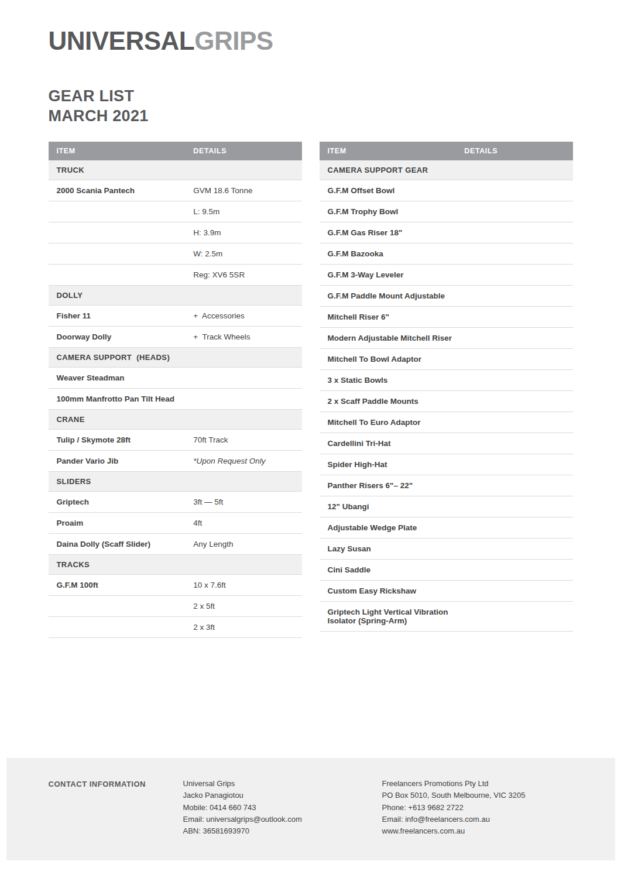UNIVERSAL GRIPS
GEAR LIST
MARCH 2021
| ITEM | DETAILS |
| --- | --- |
| TRUCK |
| 2000 Scania Pantech | GVM 18.6 Tonne |
| | L: 9.5m |
| | H: 3.9m |
| | W: 2.5m |
| | Reg: XV6 5SR |
| DOLLY |
| Fisher 11 | + Accessories |
| Doorway Dolly | + Track Wheels |
| CAMERA SUPPORT (HEADS) |
| Weaver Steadman |
| 100mm Manfrotto Pan Tilt Head |
| CRANE |
| Tulip / Skymote 28ft | 70ft Track |
| Pander Vario Jib | *Upon Request Only |
| SLIDERS |
| Griptech | 3ft — 5ft |
| Proaim | 4ft |
| Daina Dolly (Scaff Slider) | Any Length |
| TRACKS |
| G.F.M 100ft | 10 x 7.6ft |
| | 2 x 5ft |
| | 2 x 3ft |
| ITEM | DETAILS |
| --- | --- |
| CAMERA SUPPORT GEAR |
| G.F.M Offset Bowl |
| G.F.M Trophy Bowl |
| G.F.M Gas Riser 18" |
| G.F.M Bazooka |
| G.F.M 3-Way Leveler |
| G.F.M Paddle Mount Adjustable |
| Mitchell Riser 6" |
| Modern Adjustable Mitchell Riser |
| Mitchell To Bowl Adaptor |
| 3 x Static Bowls |
| 2 x Scaff Paddle Mounts |
| Mitchell To Euro Adaptor |
| Cardellini Tri-Hat |
| Spider High-Hat |
| Panther Risers 6"– 22" |
| 12" Ubangi |
| Adjustable Wedge Plate |
| Lazy Susan |
| Cini Saddle |
| Custom Easy Rickshaw |
| Griptech Light Vertical Vibration Isolator (Spring-Arm) |
CONTACT INFORMATION
Universal Grips
Jacko Panagiotou
Mobile: 0414 660 743
Email: universalgrips@outlook.com
ABN: 36581693970
Freelancers Promotions Pty Ltd
PO Box 5010, South Melbourne, VIC 3205
Phone: +613 9682 2722
Email: info@freelancers.com.au
www.freelancers.com.au